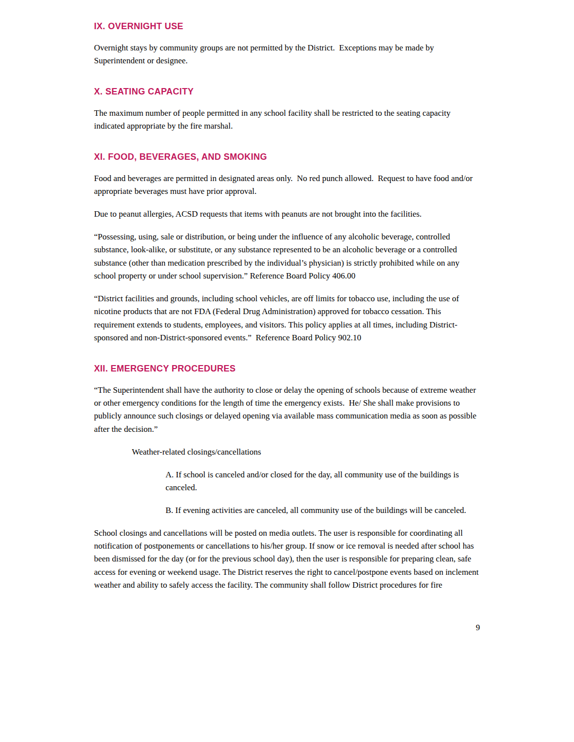IX. OVERNIGHT USE
Overnight stays by community groups are not permitted by the District. Exceptions may be made by Superintendent or designee.
X. SEATING CAPACITY
The maximum number of people permitted in any school facility shall be restricted to the seating capacity indicated appropriate by the fire marshal.
XI. FOOD, BEVERAGES, AND SMOKING
Food and beverages are permitted in designated areas only. No red punch allowed. Request to have food and/or appropriate beverages must have prior approval.
Due to peanut allergies, ACSD requests that items with peanuts are not brought into the facilities.
“Possessing, using, sale or distribution, or being under the influence of any alcoholic beverage, controlled substance, look-alike, or substitute, or any substance represented to be an alcoholic beverage or a controlled substance (other than medication prescribed by the individual’s physician) is strictly prohibited while on any school property or under school supervision.” Reference Board Policy 406.00
“District facilities and grounds, including school vehicles, are off limits for tobacco use, including the use of nicotine products that are not FDA (Federal Drug Administration) approved for tobacco cessation. This requirement extends to students, employees, and visitors. This policy applies at all times, including District-sponsored and non-District-sponsored events.” Reference Board Policy 902.10
XII. EMERGENCY PROCEDURES
“The Superintendent shall have the authority to close or delay the opening of schools because of extreme weather or other emergency conditions for the length of time the emergency exists. He/ She shall make provisions to publicly announce such closings or delayed opening via available mass communication media as soon as possible after the decision.”
Weather-related closings/cancellations
A. If school is canceled and/or closed for the day, all community use of the buildings is canceled.
B. If evening activities are canceled, all community use of the buildings will be canceled.
School closings and cancellations will be posted on media outlets. The user is responsible for coordinating all notification of postponements or cancellations to his/her group. If snow or ice removal is needed after school has been dismissed for the day (or for the previous school day), then the user is responsible for preparing clean, safe access for evening or weekend usage. The District reserves the right to cancel/postpone events based on inclement weather and ability to safely access the facility. The community shall follow District procedures for fire
9